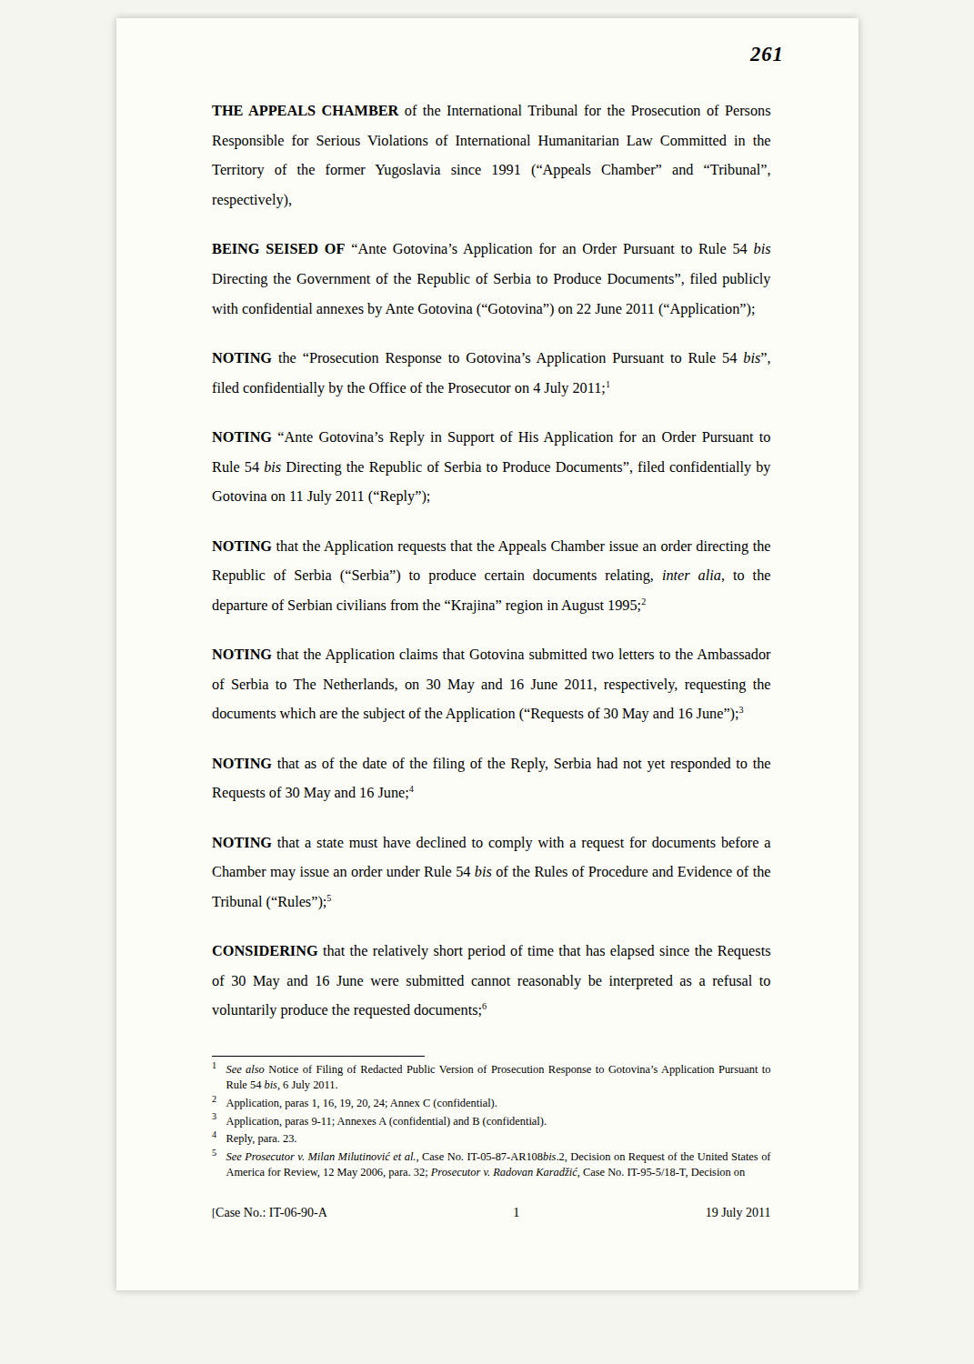261
THE APPEALS CHAMBER of the International Tribunal for the Prosecution of Persons Responsible for Serious Violations of International Humanitarian Law Committed in the Territory of the former Yugoslavia since 1991 (“Appeals Chamber” and “Tribunal”, respectively),
BEING SEISED OF “Ante Gotovina’s Application for an Order Pursuant to Rule 54 bis Directing the Government of the Republic of Serbia to Produce Documents”, filed publicly with confidential annexes by Ante Gotovina (“Gotovina”) on 22 June 2011 (“Application”);
NOTING the “Prosecution Response to Gotovina’s Application Pursuant to Rule 54 bis”, filed confidentially by the Office of the Prosecutor on 4 July 2011;1
NOTING “Ante Gotovina’s Reply in Support of His Application for an Order Pursuant to Rule 54 bis Directing the Republic of Serbia to Produce Documents”, filed confidentially by Gotovina on 11 July 2011 (“Reply”);
NOTING that the Application requests that the Appeals Chamber issue an order directing the Republic of Serbia (“Serbia”) to produce certain documents relating, inter alia, to the departure of Serbian civilians from the “Krajina” region in August 1995;2
NOTING that the Application claims that Gotovina submitted two letters to the Ambassador of Serbia to The Netherlands, on 30 May and 16 June 2011, respectively, requesting the documents which are the subject of the Application (“Requests of 30 May and 16 June”);3
NOTING that as of the date of the filing of the Reply, Serbia had not yet responded to the Requests of 30 May and 16 June;4
NOTING that a state must have declined to comply with a request for documents before a Chamber may issue an order under Rule 54 bis of the Rules of Procedure and Evidence of the Tribunal (“Rules”);5
CONSIDERING that the relatively short period of time that has elapsed since the Requests of 30 May and 16 June were submitted cannot reasonably be interpreted as a refusal to voluntarily produce the requested documents;6
1 See also Notice of Filing of Redacted Public Version of Prosecution Response to Gotovina’s Application Pursuant to Rule 54 bis, 6 July 2011.
2 Application, paras 1, 16, 19, 20, 24; Annex C (confidential).
3 Application, paras 9-11; Annexes A (confidential) and B (confidential).
4 Reply, para. 23.
5 See Prosecutor v. Milan Milutinović et al., Case No. IT-05-87-AR108bis.2, Decision on Request of the United States of America for Review, 12 May 2006, para. 32; Prosecutor v. Radovan Karadžić, Case No. IT-95-5/18-T, Decision on
[Case No.: IT-06-90-A
1
19 July 2011